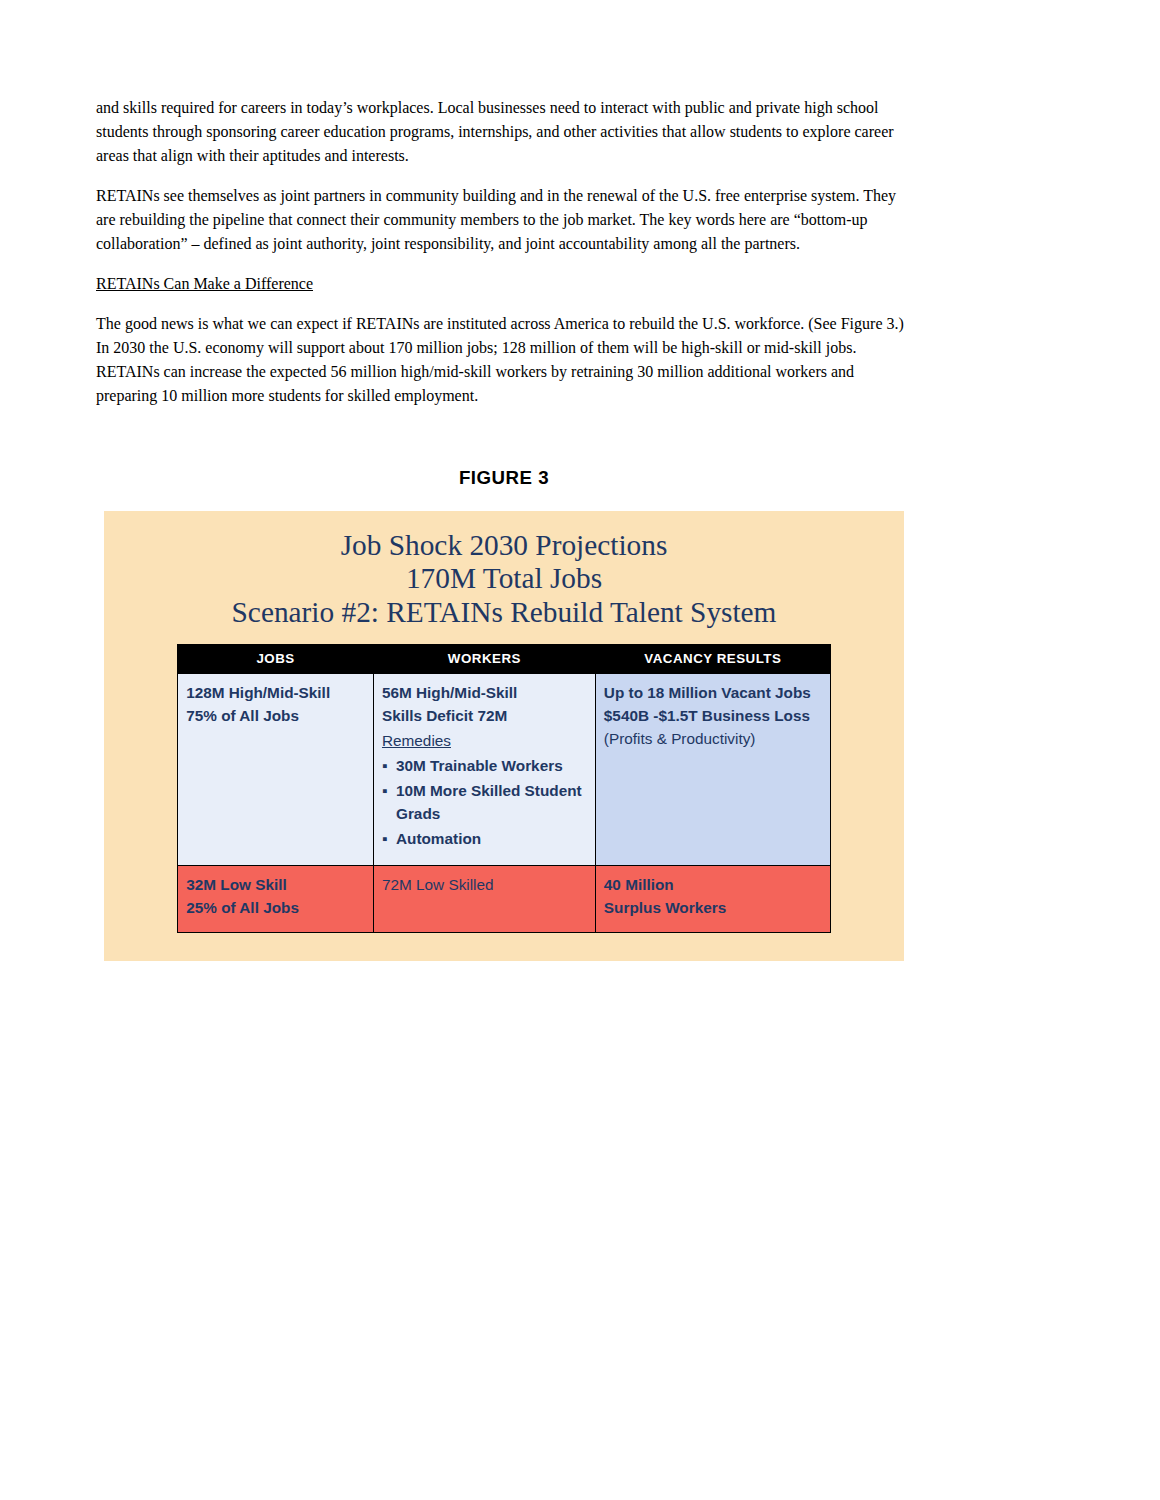and skills required for careers in today’s workplaces. Local businesses need to interact with public and private high school students through sponsoring career education programs, internships, and other activities that allow students to explore career areas that align with their aptitudes and interests.
RETAINs see themselves as joint partners in community building and in the renewal of the U.S. free enterprise system. They are rebuilding the pipeline that connect their community members to the job market. The key words here are “bottom-up collaboration” – defined as joint authority, joint responsibility, and joint accountability among all the partners.
RETAINs Can Make a Difference
The good news is what we can expect if RETAINs are instituted across America to rebuild the U.S. workforce. (See Figure 3.) In 2030 the U.S. economy will support about 170 million jobs; 128 million of them will be high-skill or mid-skill jobs. RETAINs can increase the expected 56 million high/mid-skill workers by retraining 30 million additional workers and preparing 10 million more students for skilled employment.
FIGURE 3
Job Shock 2030 Projections
170M Total Jobs
Scenario #2: RETAINs Rebuild Talent System
| JOBS | WORKERS | VACANCY RESULTS |
| --- | --- | --- |
| 128M High/Mid-Skill 75% of All Jobs | 56M High/Mid-Skill Skills Deficit 72M Remedies 30M Trainable Workers 10M More Skilled Student Grads Automation | Up to 18 Million Vacant Jobs $540B -$1.5T Business Loss (Profits & Productivity) |
| 32M Low Skill 25% of All Jobs | 72M Low Skilled | 40 Million Surplus Workers |